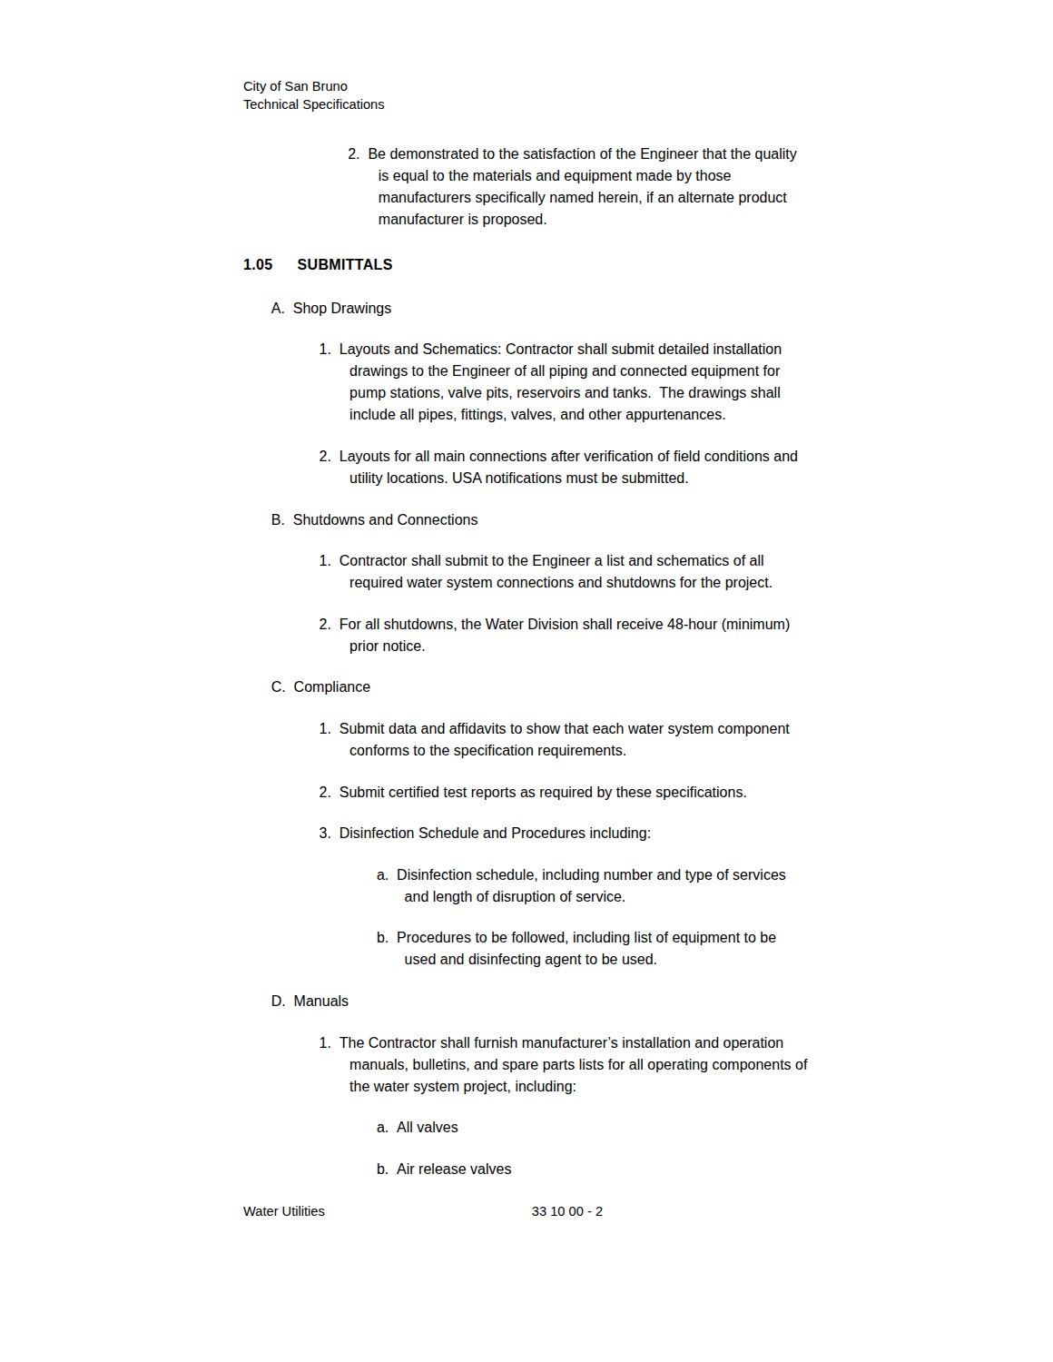City of San Bruno
Technical Specifications
2. Be demonstrated to the satisfaction of the Engineer that the quality is equal to the materials and equipment made by those manufacturers specifically named herein, if an alternate product manufacturer is proposed.
1.05 SUBMITTALS
A. Shop Drawings
1. Layouts and Schematics: Contractor shall submit detailed installation drawings to the Engineer of all piping and connected equipment for pump stations, valve pits, reservoirs and tanks. The drawings shall include all pipes, fittings, valves, and other appurtenances.
2. Layouts for all main connections after verification of field conditions and utility locations. USA notifications must be submitted.
B. Shutdowns and Connections
1. Contractor shall submit to the Engineer a list and schematics of all required water system connections and shutdowns for the project.
2. For all shutdowns, the Water Division shall receive 48-hour (minimum) prior notice.
C. Compliance
1. Submit data and affidavits to show that each water system component conforms to the specification requirements.
2. Submit certified test reports as required by these specifications.
3. Disinfection Schedule and Procedures including:
a. Disinfection schedule, including number and type of services and length of disruption of service.
b. Procedures to be followed, including list of equipment to be used and disinfecting agent to be used.
D. Manuals
1. The Contractor shall furnish manufacturer’s installation and operation manuals, bulletins, and spare parts lists for all operating components of the water system project, including:
a. All valves
b. Air release valves
Water Utilities
33 10 00 - 2